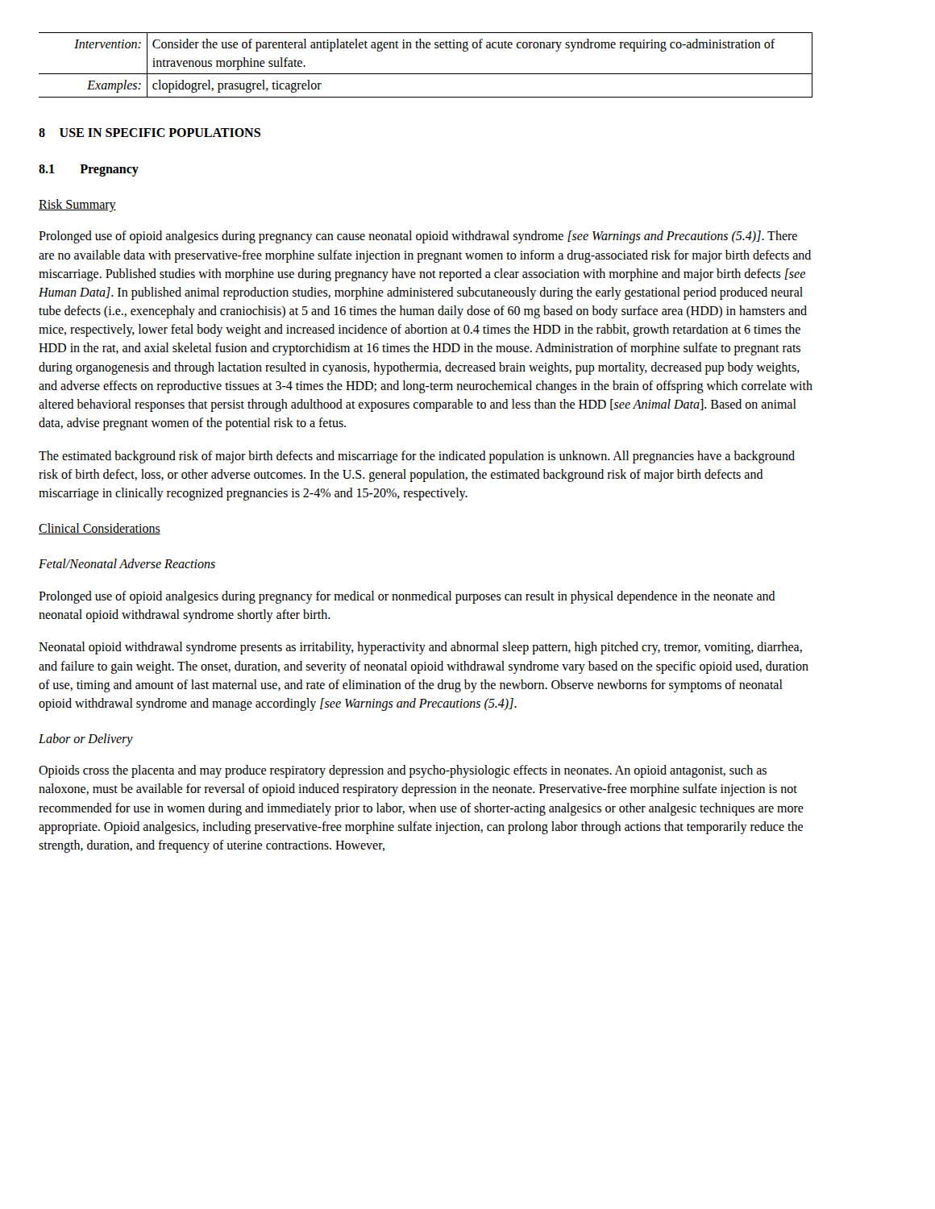| Intervention: | Consider the use of parenteral antiplatelet agent in the setting of acute coronary syndrome requiring co-administration of intravenous morphine sulfate. |
| Examples: | clopidogrel, prasugrel, ticagrelor |
8 USE IN SPECIFIC POPULATIONS
8.1 Pregnancy
Risk Summary
Prolonged use of opioid analgesics during pregnancy can cause neonatal opioid withdrawal syndrome [see Warnings and Precautions (5.4)]. There are no available data with preservative-free morphine sulfate injection in pregnant women to inform a drug-associated risk for major birth defects and miscarriage. Published studies with morphine use during pregnancy have not reported a clear association with morphine and major birth defects [see Human Data]. In published animal reproduction studies, morphine administered subcutaneously during the early gestational period produced neural tube defects (i.e., exencephaly and craniochisis) at 5 and 16 times the human daily dose of 60 mg based on body surface area (HDD) in hamsters and mice, respectively, lower fetal body weight and increased incidence of abortion at 0.4 times the HDD in the rabbit, growth retardation at 6 times the HDD in the rat, and axial skeletal fusion and cryptorchidism at 16 times the HDD in the mouse. Administration of morphine sulfate to pregnant rats during organogenesis and through lactation resulted in cyanosis, hypothermia, decreased brain weights, pup mortality, decreased pup body weights, and adverse effects on reproductive tissues at 3-4 times the HDD; and long-term neurochemical changes in the brain of offspring which correlate with altered behavioral responses that persist through adulthood at exposures comparable to and less than the HDD [see Animal Data]. Based on animal data, advise pregnant women of the potential risk to a fetus.
The estimated background risk of major birth defects and miscarriage for the indicated population is unknown. All pregnancies have a background risk of birth defect, loss, or other adverse outcomes. In the U.S. general population, the estimated background risk of major birth defects and miscarriage in clinically recognized pregnancies is 2-4% and 15-20%, respectively.
Clinical Considerations
Fetal/Neonatal Adverse Reactions
Prolonged use of opioid analgesics during pregnancy for medical or nonmedical purposes can result in physical dependence in the neonate and neonatal opioid withdrawal syndrome shortly after birth.
Neonatal opioid withdrawal syndrome presents as irritability, hyperactivity and abnormal sleep pattern, high pitched cry, tremor, vomiting, diarrhea, and failure to gain weight. The onset, duration, and severity of neonatal opioid withdrawal syndrome vary based on the specific opioid used, duration of use, timing and amount of last maternal use, and rate of elimination of the drug by the newborn. Observe newborns for symptoms of neonatal opioid withdrawal syndrome and manage accordingly [see Warnings and Precautions (5.4)].
Labor or Delivery
Opioids cross the placenta and may produce respiratory depression and psycho-physiologic effects in neonates. An opioid antagonist, such as naloxone, must be available for reversal of opioid induced respiratory depression in the neonate. Preservative-free morphine sulfate injection is not recommended for use in women during and immediately prior to labor, when use of shorter-acting analgesics or other analgesic techniques are more appropriate. Opioid analgesics, including preservative-free morphine sulfate injection, can prolong labor through actions that temporarily reduce the strength, duration, and frequency of uterine contractions. However,